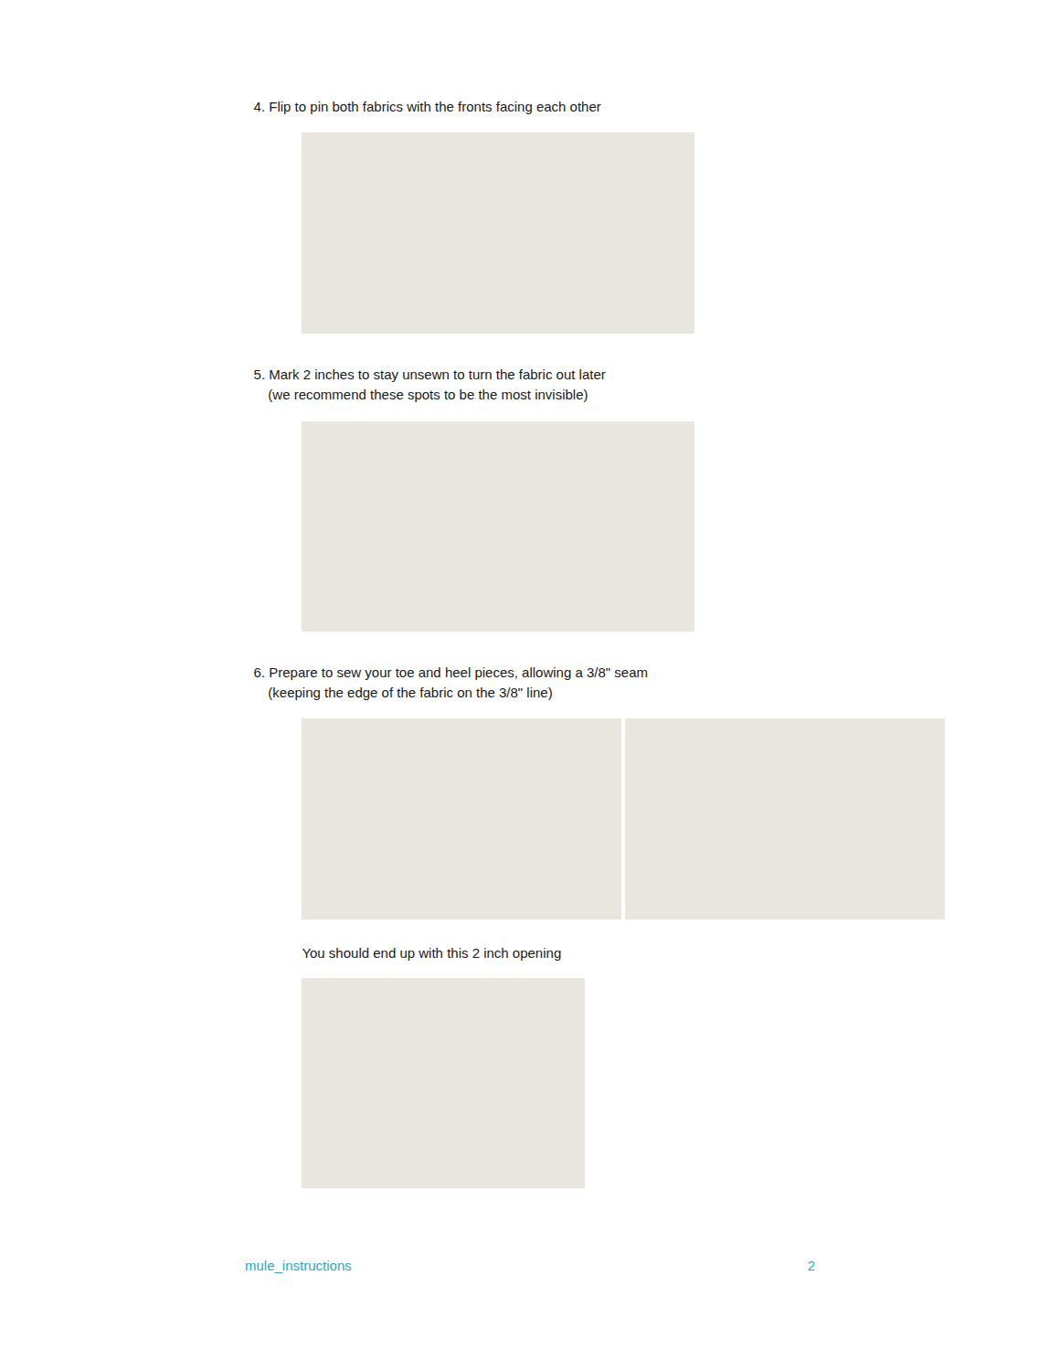4. Flip to pin both fabrics with the fronts facing each other
5. Mark 2 inches to stay unsewn to turn the fabric out later (we recommend these spots to be the most invisible)
6. Prepare to sew your toe and heel pieces, allowing a 3/8" seam (keeping the edge of the fabric on the 3/8" line)
You should end up with this 2 inch opening
mule_instructions 2